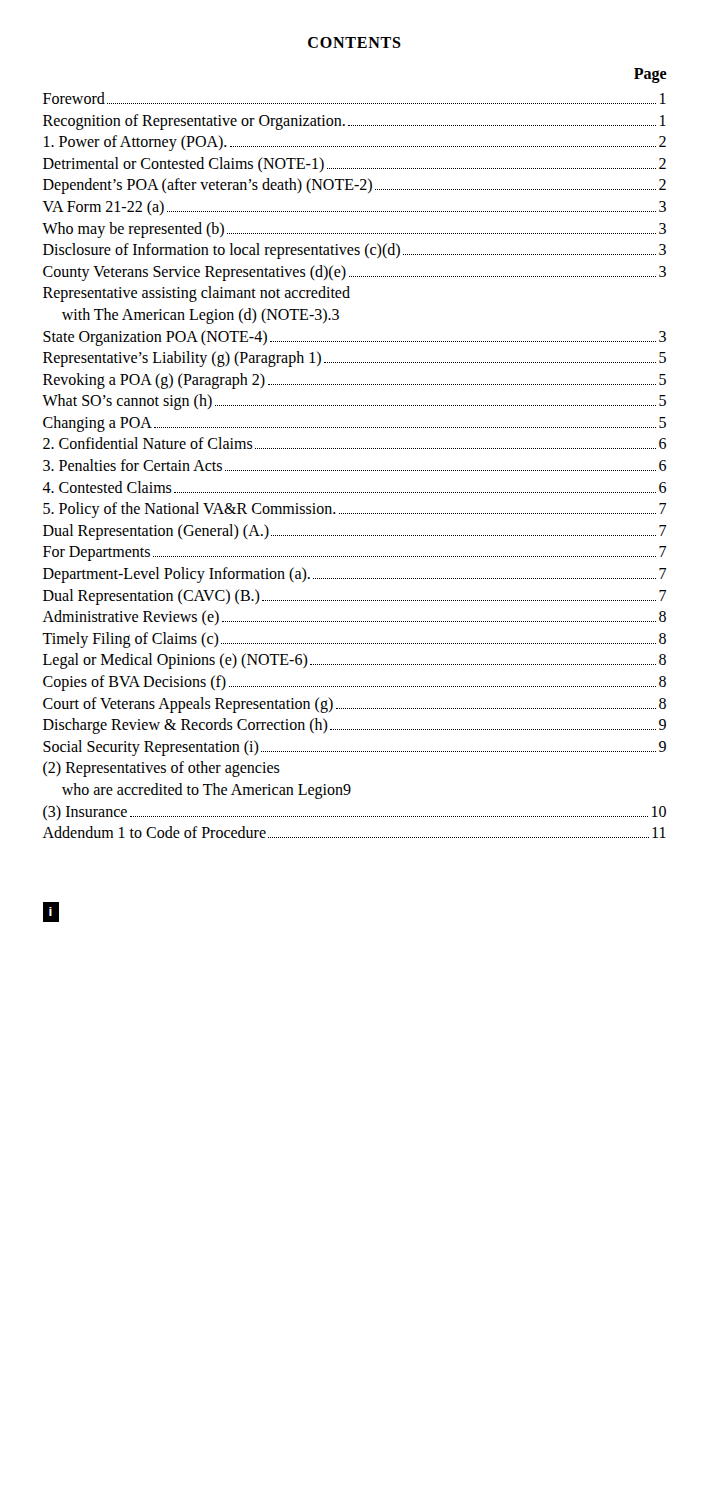CONTENTS
Page
Foreword 1
Recognition of Representative or Organization. 1
1. Power of Attorney (POA). 2
Detrimental or Contested Claims (NOTE-1) 2
Dependent’s POA (after veteran’s death) (NOTE-2) 2
VA Form 21-22 (a) 3
Who may be represented (b) 3
Disclosure of Information to local representatives (c)(d) 3
County Veterans Service Representatives (d)(e) 3
Representative assisting claimant not accredited with The American Legion (d) (NOTE-3). 3
State Organization POA (NOTE-4) 3
Representative’s Liability (g) (Paragraph 1) 5
Revoking a POA (g) (Paragraph 2) 5
What SO’s cannot sign (h) 5
Changing a POA 5
2. Confidential Nature of Claims 6
3. Penalties for Certain Acts 6
4. Contested Claims 6
5. Policy of the National VA&R Commission. 7
Dual Representation (General) (A.) 7
For Departments 7
Department-Level Policy Information (a). 7
Dual Representation (CAVC) (B.) 7
Administrative Reviews (e) 8
Timely Filing of Claims (c) 8
Legal or Medical Opinions (e) (NOTE-6) 8
Copies of BVA Decisions (f) 8
Court of Veterans Appeals Representation (g) 8
Discharge Review & Records Correction (h) 9
Social Security Representation (i) 9
(2) Representatives of other agencies who are accredited to The American Legion 9
(3) Insurance 10
Addendum 1 to Code of Procedure 11
i